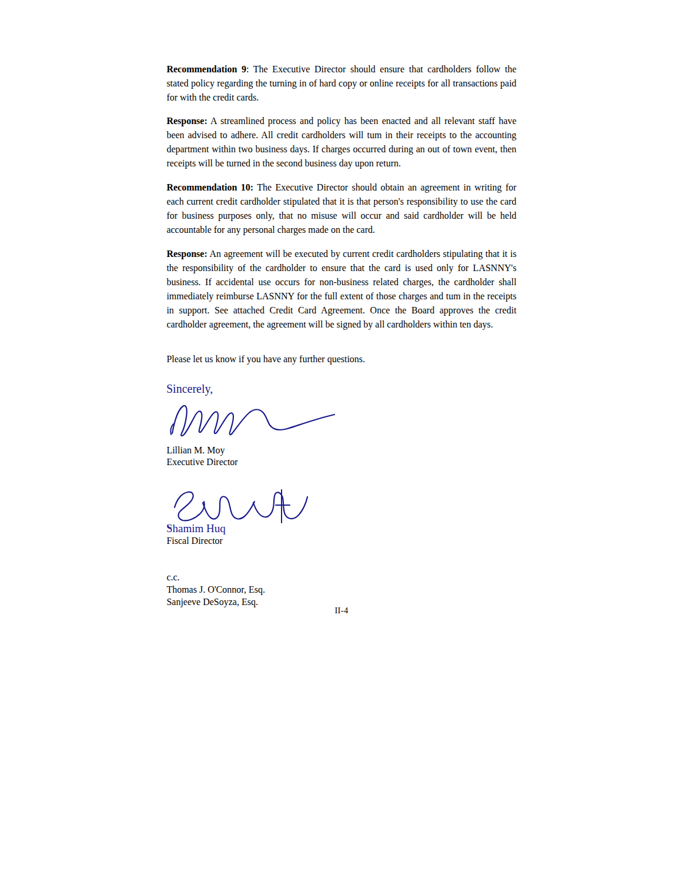Recommendation 9: The Executive Director should ensure that cardholders follow the stated policy regarding the turning in of hard copy or online receipts for all transactions paid for with the credit cards.
Response: A streamlined process and policy has been enacted and all relevant staff have been advised to adhere. All credit cardholders will tum in their receipts to the accounting department within two business days. If charges occurred during an out of town event, then receipts will be turned in the second business day upon return.
Recommendation 10: The Executive Director should obtain an agreement in writing for each current credit cardholder stipulated that it is that person's responsibility to use the card for business purposes only, that no misuse will occur and said cardholder will be held accountable for any personal charges made on the card.
Response: An agreement will be executed by current credit cardholders stipulating that it is the responsibility of the cardholder to ensure that the card is used only for LASNNY's business. If accidental use occurs for non-business related charges, the cardholder shall immediately reimburse LASNNY for the full extent of those charges and tum in the receipts in support. See attached Credit Card Agreement. Once the Board approves the credit cardholder agreement, the agreement will be signed by all cardholders within ten days.
Please let us know if you have any further questions.
Sincerely,
Lillian M. Moy
Executive Director
Shamim Huq
Fiscal Director
c.c.
Thomas J. O'Connor, Esq.
Sanjeeve DeSoyza, Esq.
II-4